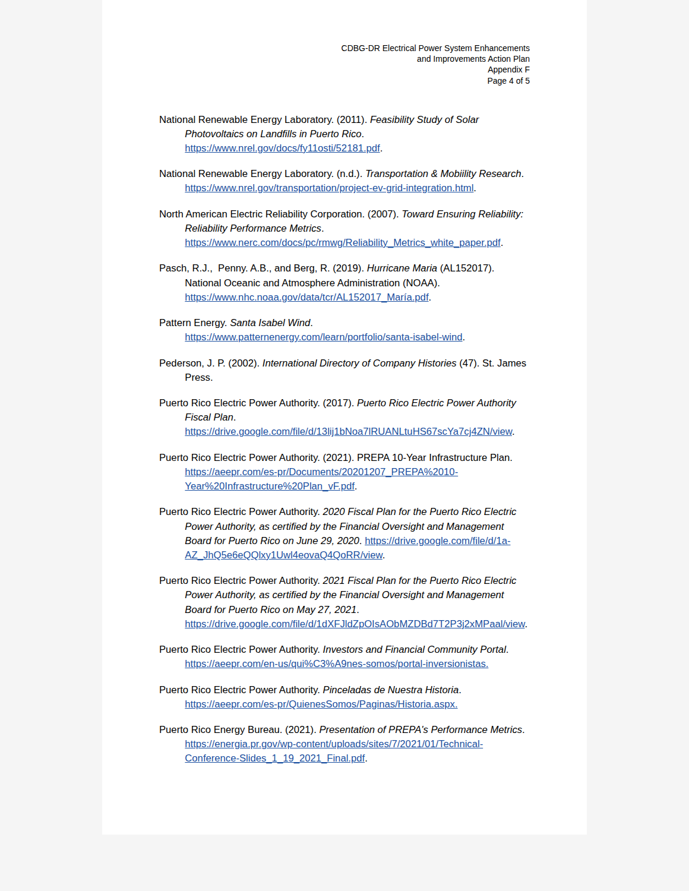CDBG-DR Electrical Power System Enhancements
and Improvements Action Plan
Appendix F
Page 4 of 5
National Renewable Energy Laboratory. (2011). Feasibility Study of Solar Photovoltaics on Landfills in Puerto Rico. https://www.nrel.gov/docs/fy11osti/52181.pdf.
National Renewable Energy Laboratory. (n.d.). Transportation & Mobiility Research. https://www.nrel.gov/transportation/project-ev-grid-integration.html.
North American Electric Reliability Corporation. (2007). Toward Ensuring Reliability: Reliability Performance Metrics. https://www.nerc.com/docs/pc/rmwg/Reliability_Metrics_white_paper.pdf.
Pasch, R.J., Penny. A.B., and Berg, R. (2019). Hurricane Maria (AL152017). National Oceanic and Atmosphere Administration (NOAA). https://www.nhc.noaa.gov/data/tcr/AL152017_María.pdf.
Pattern Energy. Santa Isabel Wind. https://www.patternenergy.com/learn/portfolio/santa-isabel-wind.
Pederson, J. P. (2002). International Directory of Company Histories (47). St. James Press.
Puerto Rico Electric Power Authority. (2017). Puerto Rico Electric Power Authority Fiscal Plan. https://drive.google.com/file/d/13lij1bNoa7lRUANLtuHS67scYa7cj4ZN/view.
Puerto Rico Electric Power Authority. (2021). PREPA 10-Year Infrastructure Plan. https://aeepr.com/es-pr/Documents/20201207_PREPA%2010-Year%20Infrastructure%20Plan_vF.pdf.
Puerto Rico Electric Power Authority. 2020 Fiscal Plan for the Puerto Rico Electric Power Authority, as certified by the Financial Oversight and Management Board for Puerto Rico on June 29, 2020. https://drive.google.com/file/d/1a-AZ_JhQ5e6eQQlxy1Uwl4eovaQ4QoRR/view.
Puerto Rico Electric Power Authority. 2021 Fiscal Plan for the Puerto Rico Electric Power Authority, as certified by the Financial Oversight and Management Board for Puerto Rico on May 27, 2021. https://drive.google.com/file/d/1dXFJldZpOIsAObMZDBd7T2P3j2xMPaal/view.
Puerto Rico Electric Power Authority. Investors and Financial Community Portal. https://aeepr.com/en-us/qui%C3%A9nes-somos/portal-inversionistas.
Puerto Rico Electric Power Authority. Pinceladas de Nuestra Historia. https://aeepr.com/es-pr/QuienesSomos/Paginas/Historia.aspx.
Puerto Rico Energy Bureau. (2021). Presentation of PREPA's Performance Metrics. https://energia.pr.gov/wp-content/uploads/sites/7/2021/01/Technical-Conference-Slides_1_19_2021_Final.pdf.